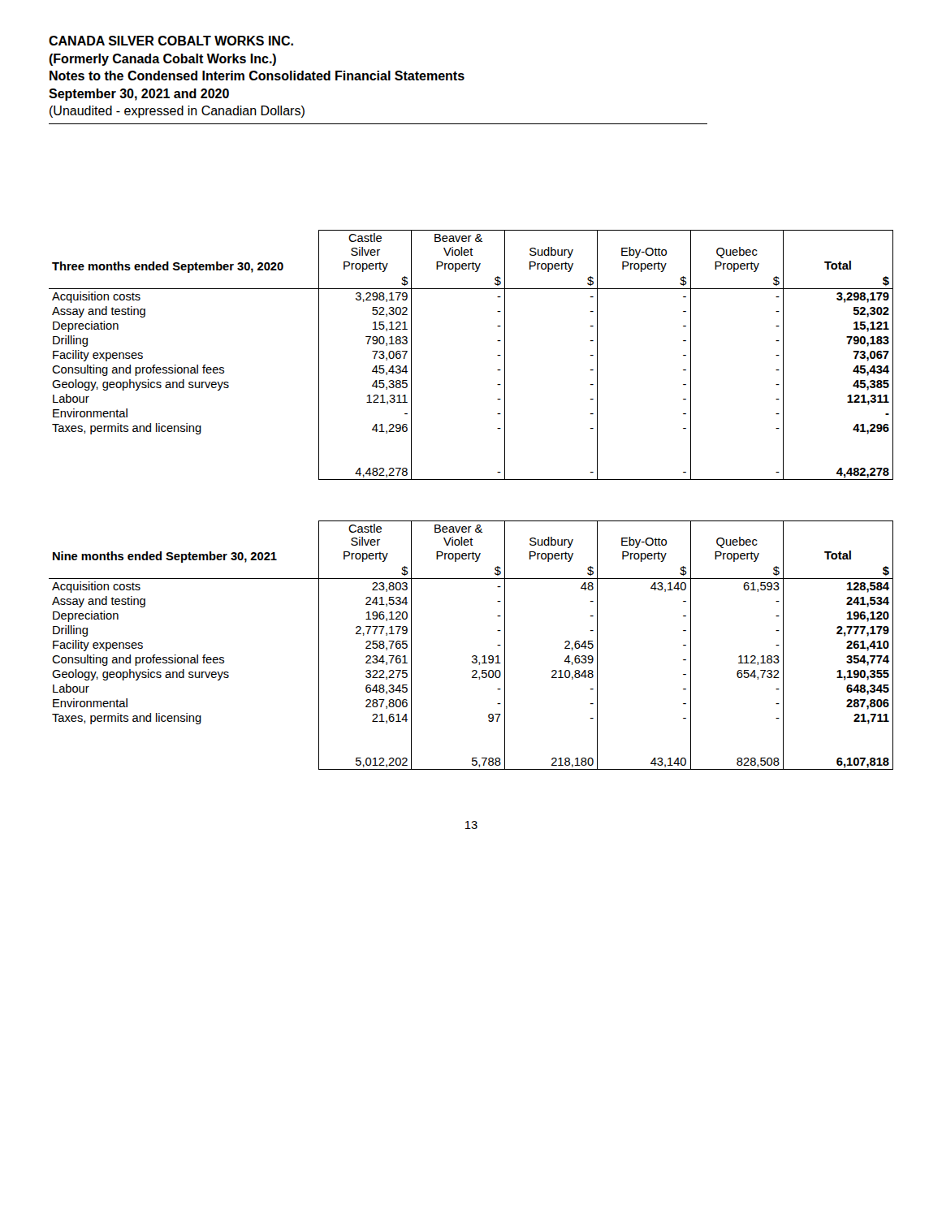CANADA SILVER COBALT WORKS INC.
(Formerly Canada Cobalt Works Inc.)
Notes to the Condensed Interim Consolidated Financial Statements
September 30, 2021 and 2020
(Unaudited - expressed in Canadian Dollars)
| Three months ended September 30, 2020 | Castle Silver Property | Beaver & Violet Property | Sudbury Property | Eby-Otto Property | Quebec Property | Total |
| | $ | $ | $ | $ | $ | $ |
| Acquisition costs | 3,298,179 | - | - | - | - | 3,298,179 |
| Assay and testing | 52,302 | - | - | - | - | 52,302 |
| Depreciation | 15,121 | - | - | - | - | 15,121 |
| Drilling | 790,183 | - | - | - | - | 790,183 |
| Facility expenses | 73,067 | - | - | - | - | 73,067 |
| Consulting and professional fees | 45,434 | - | - | - | - | 45,434 |
| Geology, geophysics and surveys | 45,385 | - | - | - | - | 45,385 |
| Labour | 121,311 | - | - | - | - | 121,311 |
| Environmental | - | - | - | - | - | - |
| Taxes, permits and licensing | 41,296 | - | - | - | - | 41,296 |
| | 4,482,278 | - | - | - | - | 4,482,278 |
| Nine months ended September 30, 2021 | Castle Silver Property | Beaver & Violet Property | Sudbury Property | Eby-Otto Property | Quebec Property | Total |
| | $ | $ | $ | $ | $ | $ |
| Acquisition costs | 23,803 | - | 48 | 43,140 | 61,593 | 128,584 |
| Assay and testing | 241,534 | - | - | - | - | 241,534 |
| Depreciation | 196,120 | - | - | - | - | 196,120 |
| Drilling | 2,777,179 | - | - | - | - | 2,777,179 |
| Facility expenses | 258,765 | - | 2,645 | - | - | 261,410 |
| Consulting and professional fees | 234,761 | 3,191 | 4,639 | - | 112,183 | 354,774 |
| Geology, geophysics and surveys | 322,275 | 2,500 | 210,848 | - | 654,732 | 1,190,355 |
| Labour | 648,345 | - | - | - | - | 648,345 |
| Environmental | 287,806 | - | - | - | - | 287,806 |
| Taxes, permits and licensing | 21,614 | 97 | - | - | - | 21,711 |
| | 5,012,202 | 5,788 | 218,180 | 43,140 | 828,508 | 6,107,818 |
13